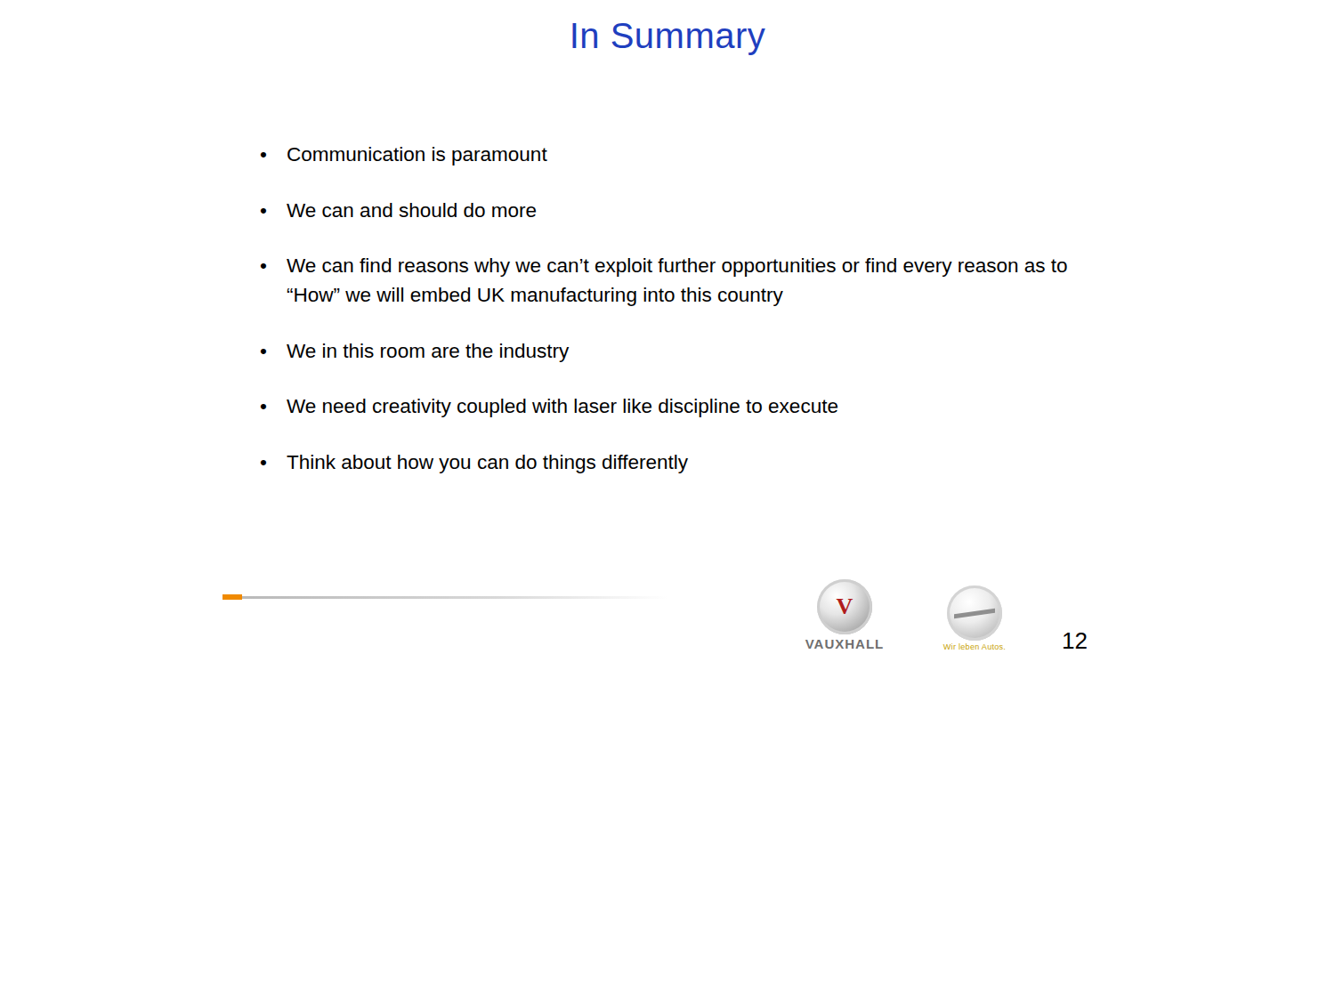In Summary
Communication is paramount
We can and should do more
We can find reasons why we can’t exploit further opportunities or find every reason as to “How” we will embed UK manufacturing into this country
We in this room are the industry
We need creativity coupled with laser like discipline to execute
Think about how you can do things differently
VAUXHALL
Wir leben Autos.
12